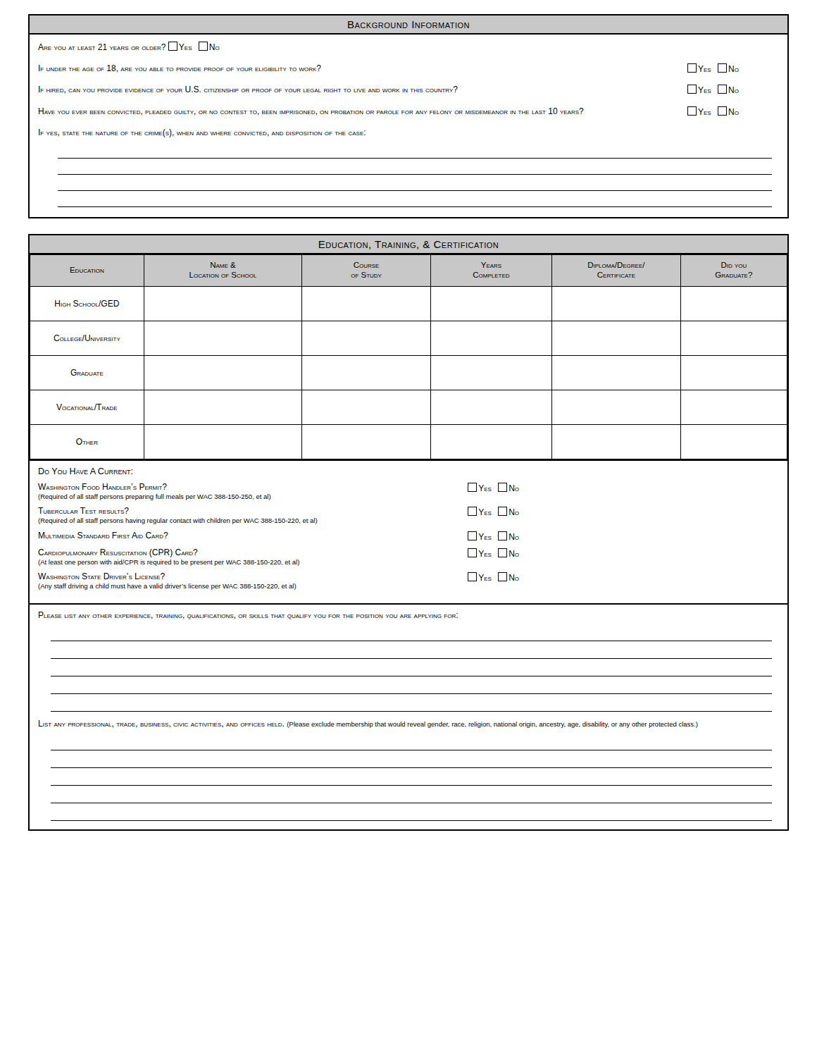Background Information
Are you at least 21 years or older? Yes No
If under the age of 18, are you able to provide proof of your eligibility to work?
Yes No
If hired, can you provide evidence of your U.S. citizenship or proof of your legal right to live and work in this country?
Yes No
Have you ever been convicted, pleaded guilty, or no contest to, been imprisoned, on probation or parole for any felony or misdemeanor in the last 10 years?
Yes No
If yes, state the nature of the crime(s), when and where convicted, and disposition of the case:
Education, Training, & Certification
| Education | Name & Location of School | Course of Study | Years Completed | Diploma/Degree/ Certificate | Did you Graduate? |
| --- | --- | --- | --- | --- | --- |
| High School/GED | | | | | |
| College/University | | | | | |
| Graduate | | | | | |
| Vocational/Trade | | | | | |
| Other | | | | | |
Do You Have A Current:
Washington Food Handler’s Permit? (Required of all staff persons preparing full meals per WAC 388-150-250, et al)
Yes No
Tubercular Test results? (Required of all staff persons having regular contact with children per WAC 388-150-220, et al)
Yes No
Multimedia Standard First Aid Card?
Yes No
Cardiopulmonary Resuscitation (CPR) Card? (At least one person with aid/CPR is required to be present per WAC 388-150-220, et al)
Yes No
Washington State Driver’s License? (Any staff driving a child must have a valid driver’s license per WAC 388-150-220, et al)
Yes No
Please list any other experience, training, qualifications, or skills that qualify you for the position you are applying for:
List any professional, trade, business, civic activities, and offices held. (Please exclude membership that would reveal gender, race, religion, national origin, ancestry, age, disability, or any other protected class.)